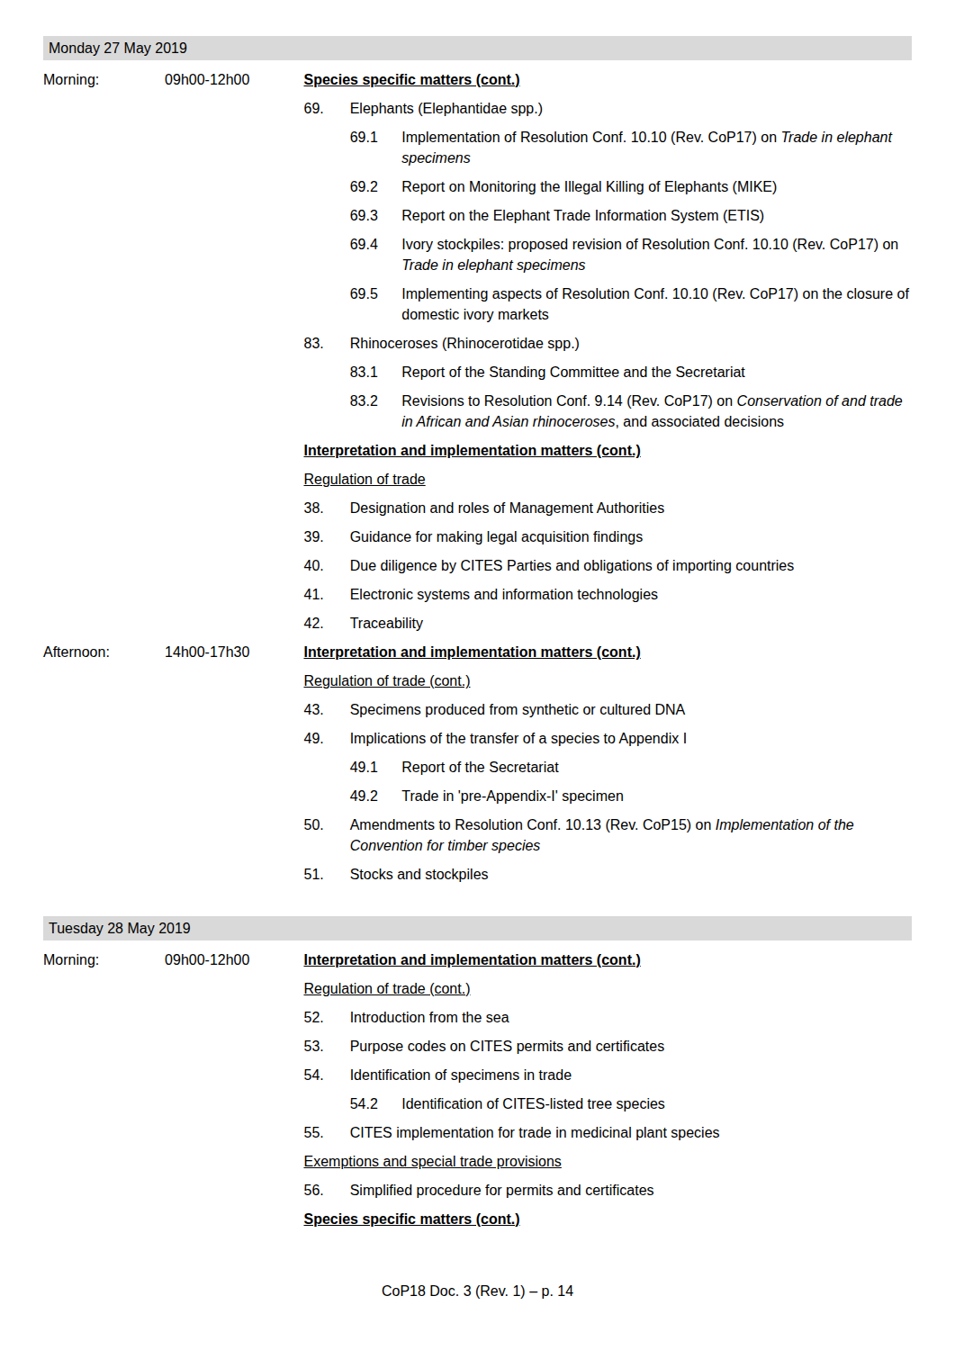Monday 27 May 2019
| Morning: | 09h00-12h00 | Species specific matters (cont.) 69. Elephants (Elephantidae spp.) 69.1 Implementation of Resolution Conf. 10.10 (Rev. CoP17) on Trade in elephant specimens 69.2 Report on Monitoring the Illegal Killing of Elephants (MIKE) 69.3 Report on the Elephant Trade Information System (ETIS) 69.4 Ivory stockpiles: proposed revision of Resolution Conf. 10.10 (Rev. CoP17) on Trade in elephant specimens 69.5 Implementing aspects of Resolution Conf. 10.10 (Rev. CoP17) on the closure of domestic ivory markets 83. Rhinoceroses (Rhinocerotidae spp.) 83.1 Report of the Standing Committee and the Secretariat 83.2 Revisions to Resolution Conf. 9.14 (Rev. CoP17) on Conservation of and trade in African and Asian rhinoceroses , and associated decisions Interpretation and implementation matters (cont.) Regulation of trade 38. Designation and roles of Management Authorities 39. Guidance for making legal acquisition findings 40. Due diligence by CITES Parties and obligations of importing countries 41. Electronic systems and information technologies 42. Traceability |
| Afternoon: | 14h00-17h30 | Interpretation and implementation matters (cont.) Regulation of trade (cont.) 43. Specimens produced from synthetic or cultured DNA 49. Implications of the transfer of a species to Appendix I 49.1 Report of the Secretariat 49.2 Trade in 'pre-Appendix-I' specimen 50. Amendments to Resolution Conf. 10.13 (Rev. CoP15) on Implementation of the Convention for timber species 51. Stocks and stockpiles |
Tuesday 28 May 2019
| Morning: | 09h00-12h00 | Interpretation and implementation matters (cont.) Regulation of trade (cont.) 52. Introduction from the sea 53. Purpose codes on CITES permits and certificates 54. Identification of specimens in trade 54.2 Identification of CITES-listed tree species 55. CITES implementation for trade in medicinal plant species Exemptions and special trade provisions 56. Simplified procedure for permits and certificates Species specific matters (cont.) |
CoP18 Doc. 3 (Rev. 1) – p. 14